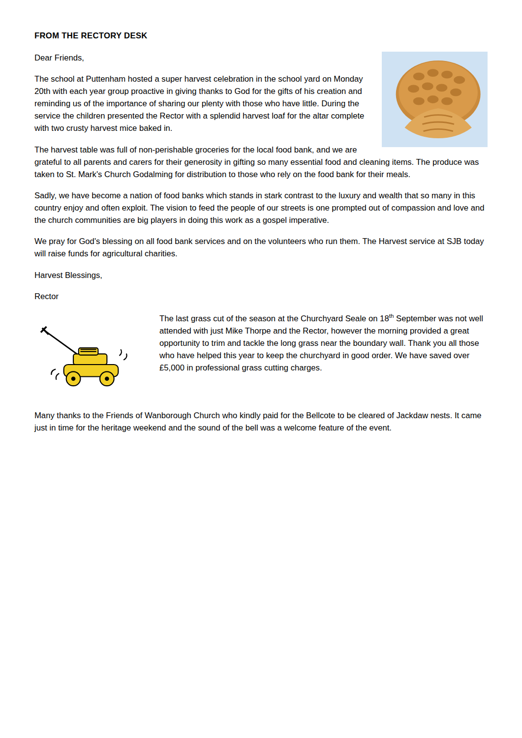FROM THE RECTORY DESK
Dear Friends,
The school at Puttenham hosted a super harvest celebration in the school yard on Monday 20th with each year group proactive in giving thanks to God for the gifts of his creation and reminding us of the importance of sharing our plenty with those who have little. During the service the children presented the Rector with a splendid harvest loaf for the altar complete with two crusty harvest mice baked in.
The harvest table was full of non-perishable groceries for the local food bank, and we are grateful to all parents and carers for their generosity in gifting so many essential food and cleaning items. The produce was taken to St. Mark's Church Godalming for distribution to those who rely on the food bank for their meals.
Sadly, we have become a nation of food banks which stands in stark contrast to the luxury and wealth that so many in this country enjoy and often exploit. The vision to feed the people of our streets is one prompted out of compassion and love and the church communities are big players in doing this work as a gospel imperative.
We pray for God's blessing on all food bank services and on the volunteers who run them. The Harvest service at SJB today will raise funds for agricultural charities.
Harvest Blessings,
Rector
The last grass cut of the season at the Churchyard Seale on 18th September was not well attended with just Mike Thorpe and the Rector, however the morning provided a great opportunity to trim and tackle the long grass near the boundary wall. Thank you all those who have helped this year to keep the churchyard in good order. We have saved over £5,000 in professional grass cutting charges.
Many thanks to the Friends of Wanborough Church who kindly paid for the Bellcote to be cleared of Jackdaw nests. It came just in time for the heritage weekend and the sound of the bell was a welcome feature of the event.